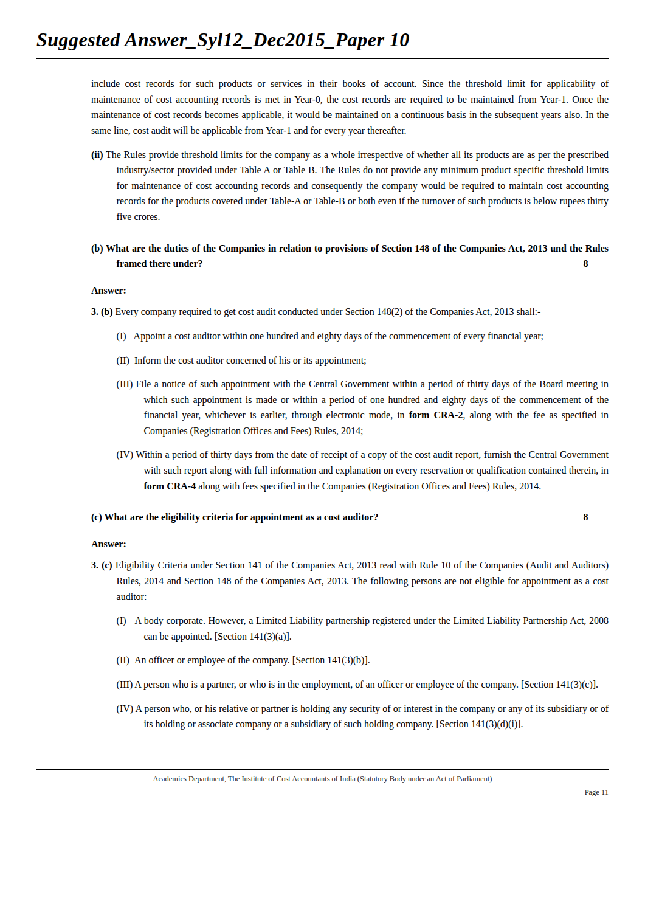Suggested Answer_Syl12_Dec2015_Paper 10
include cost records for such products or services in their books of account. Since the threshold limit for applicability of maintenance of cost accounting records is met in Year-0, the cost records are required to be maintained from Year-1. Once the maintenance of cost records becomes applicable, it would be maintained on a continuous basis in the subsequent years also. In the same line, cost audit will be applicable from Year-1 and for every year thereafter.
(ii) The Rules provide threshold limits for the company as a whole irrespective of whether all its products are as per the prescribed industry/sector provided under Table A or Table B. The Rules do not provide any minimum product specific threshold limits for maintenance of cost accounting records and consequently the company would be required to maintain cost accounting records for the products covered under Table-A or Table-B or both even if the turnover of such products is below rupees thirty five crores.
(b) What are the duties of the Companies in relation to provisions of Section 148 of the Companies Act, 2013 und the Rules framed there under? 8
Answer:
3. (b) Every company required to get cost audit conducted under Section 148(2) of the Companies Act, 2013 shall:-
(I) Appoint a cost auditor within one hundred and eighty days of the commencement of every financial year;
(II) Inform the cost auditor concerned of his or its appointment;
(III) File a notice of such appointment with the Central Government within a period of thirty days of the Board meeting in which such appointment is made or within a period of one hundred and eighty days of the commencement of the financial year, whichever is earlier, through electronic mode, in form CRA-2, along with the fee as specified in Companies (Registration Offices and Fees) Rules, 2014;
(IV) Within a period of thirty days from the date of receipt of a copy of the cost audit report, furnish the Central Government with such report along with full information and explanation on every reservation or qualification contained therein, in form CRA-4 along with fees specified in the Companies (Registration Offices and Fees) Rules, 2014.
(c) What are the eligibility criteria for appointment as a cost auditor? 8
Answer:
3. (c) Eligibility Criteria under Section 141 of the Companies Act, 2013 read with Rule 10 of the Companies (Audit and Auditors) Rules, 2014 and Section 148 of the Companies Act, 2013. The following persons are not eligible for appointment as a cost auditor:
(I) A body corporate. However, a Limited Liability partnership registered under the Limited Liability Partnership Act, 2008 can be appointed. [Section 141(3)(a)].
(II) An officer or employee of the company. [Section 141(3)(b)].
(III) A person who is a partner, or who is in the employment, of an officer or employee of the company. [Section 141(3)(c)].
(IV) A person who, or his relative or partner is holding any security of or interest in the company or any of its subsidiary or of its holding or associate company or a subsidiary of such holding company. [Section 141(3)(d)(i)].
Academics Department, The Institute of Cost Accountants of India (Statutory Body under an Act of Parliament)
Page 11